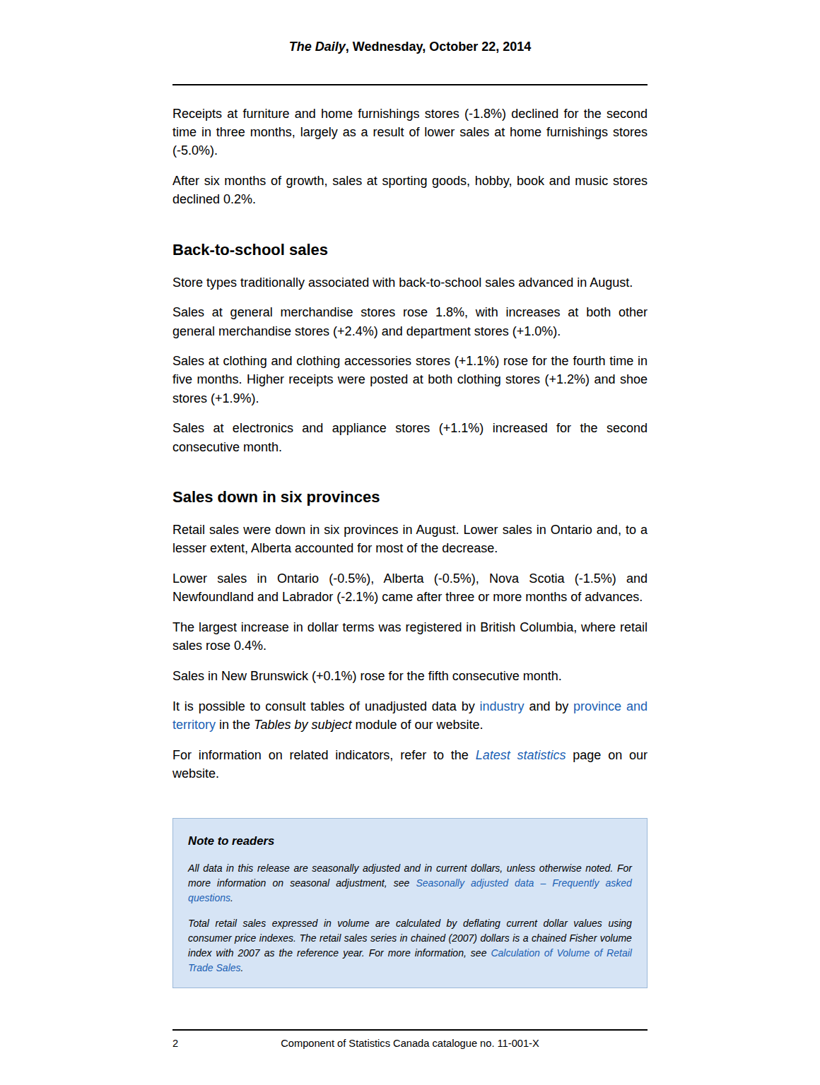The Daily, Wednesday, October 22, 2014
Receipts at furniture and home furnishings stores (-1.8%) declined for the second time in three months, largely as a result of lower sales at home furnishings stores (-5.0%).
After six months of growth, sales at sporting goods, hobby, book and music stores declined 0.2%.
Back-to-school sales
Store types traditionally associated with back-to-school sales advanced in August.
Sales at general merchandise stores rose 1.8%, with increases at both other general merchandise stores (+2.4%) and department stores (+1.0%).
Sales at clothing and clothing accessories stores (+1.1%) rose for the fourth time in five months. Higher receipts were posted at both clothing stores (+1.2%) and shoe stores (+1.9%).
Sales at electronics and appliance stores (+1.1%) increased for the second consecutive month.
Sales down in six provinces
Retail sales were down in six provinces in August. Lower sales in Ontario and, to a lesser extent, Alberta accounted for most of the decrease.
Lower sales in Ontario (-0.5%), Alberta (-0.5%), Nova Scotia (-1.5%) and Newfoundland and Labrador (-2.1%) came after three or more months of advances.
The largest increase in dollar terms was registered in British Columbia, where retail sales rose 0.4%.
Sales in New Brunswick (+0.1%) rose for the fifth consecutive month.
It is possible to consult tables of unadjusted data by industry and by province and territory in the Tables by subject module of our website.
For information on related indicators, refer to the Latest statistics page on our website.
Note to readers
All data in this release are seasonally adjusted and in current dollars, unless otherwise noted. For more information on seasonal adjustment, see Seasonally adjusted data – Frequently asked questions.
Total retail sales expressed in volume are calculated by deflating current dollar values using consumer price indexes. The retail sales series in chained (2007) dollars is a chained Fisher volume index with 2007 as the reference year. For more information, see Calculation of Volume of Retail Trade Sales.
2
Component of Statistics Canada catalogue no. 11-001-X